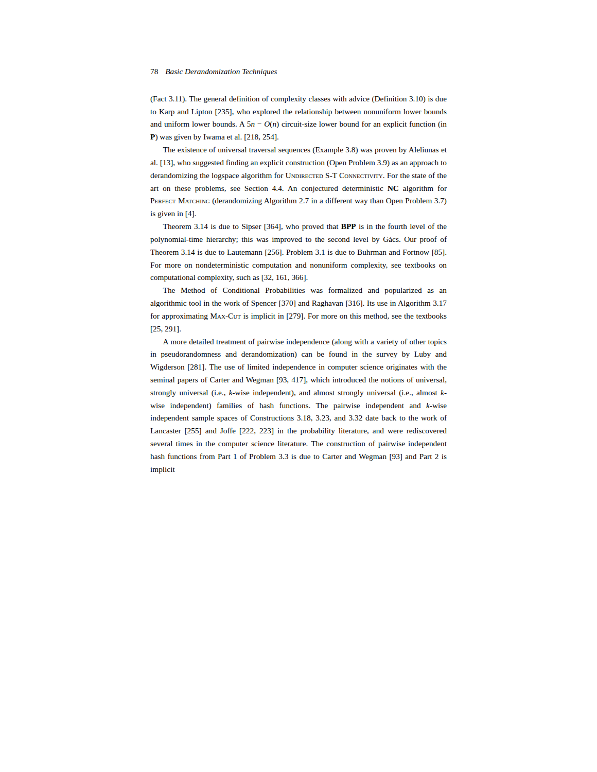78 Basic Derandomization Techniques
(Fact 3.11). The general definition of complexity classes with advice (Definition 3.10) is due to Karp and Lipton [235], who explored the relationship between nonuniform lower bounds and uniform lower bounds. A 5n − O(n) circuit-size lower bound for an explicit function (in P) was given by Iwama et al. [218, 254].
The existence of universal traversal sequences (Example 3.8) was proven by Aleliunas et al. [13], who suggested finding an explicit construction (Open Problem 3.9) as an approach to derandomizing the logspace algorithm for Undirected S-T Connectivity. For the state of the art on these problems, see Section 4.4. An conjectured deterministic NC algorithm for Perfect Matching (derandomizing Algorithm 2.7 in a different way than Open Problem 3.7) is given in [4].
Theorem 3.14 is due to Sipser [364], who proved that BPP is in the fourth level of the polynomial-time hierarchy; this was improved to the second level by Gács. Our proof of Theorem 3.14 is due to Lautemann [256]. Problem 3.1 is due to Buhrman and Fortnow [85]. For more on nondeterministic computation and nonuniform complexity, see textbooks on computational complexity, such as [32, 161, 366].
The Method of Conditional Probabilities was formalized and popularized as an algorithmic tool in the work of Spencer [370] and Raghavan [316]. Its use in Algorithm 3.17 for approximating Max-Cut is implicit in [279]. For more on this method, see the textbooks [25, 291].
A more detailed treatment of pairwise independence (along with a variety of other topics in pseudorandomness and derandomization) can be found in the survey by Luby and Wigderson [281]. The use of limited independence in computer science originates with the seminal papers of Carter and Wegman [93, 417], which introduced the notions of universal, strongly universal (i.e., k-wise independent), and almost strongly universal (i.e., almost k-wise independent) families of hash functions. The pairwise independent and k-wise independent sample spaces of Constructions 3.18, 3.23, and 3.32 date back to the work of Lancaster [255] and Joffe [222, 223] in the probability literature, and were rediscovered several times in the computer science literature. The construction of pairwise independent hash functions from Part 1 of Problem 3.3 is due to Carter and Wegman [93] and Part 2 is implicit